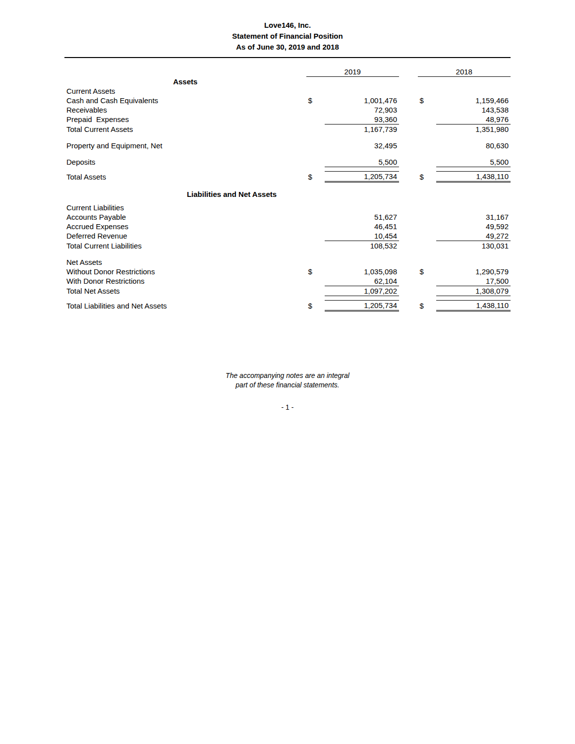Love146, Inc.
Statement of Financial Position
As of June 30, 2019 and 2018
| | 2019 | | 2018 |
| Assets | |
| Current Assets | |
| Cash and Cash Equivalents | $ | 1,001,476 | | $ | 1,159,466 |
| Receivables | | 72,903 | | | 143,538 |
| Prepaid Expenses | | 93,360 | | | 48,976 |
| Total Current Assets | | 1,167,739 | | | 1,351,980 |
| Property and Equipment, Net | | 32,495 | | | 80,630 |
| Deposits | | 5,500 | | | 5,500 |
| Total Assets | $ | 1,205,734 | | $ | 1,438,110 |
| Liabilities and Net Assets | |
| Current Liabilities | |
| Accounts Payable | | 51,627 | | | 31,167 |
| Accrued Expenses | | 46,451 | | | 49,592 |
| Deferred Revenue | | 10,454 | | | 49,272 |
| Total Current Liabilities | | 108,532 | | | 130,031 |
| Net Assets | |
| Without Donor Restrictions | $ | 1,035,098 | | $ | 1,290,579 |
| With Donor Restrictions | | 62,104 | | | 17,500 |
| Total Net Assets | | 1,097,202 | | | 1,308,079 |
| Total Liabilities and Net Assets | $ | 1,205,734 | | $ | 1,438,110 |
The accompanying notes are an integral
part of these financial statements.
- 1 -